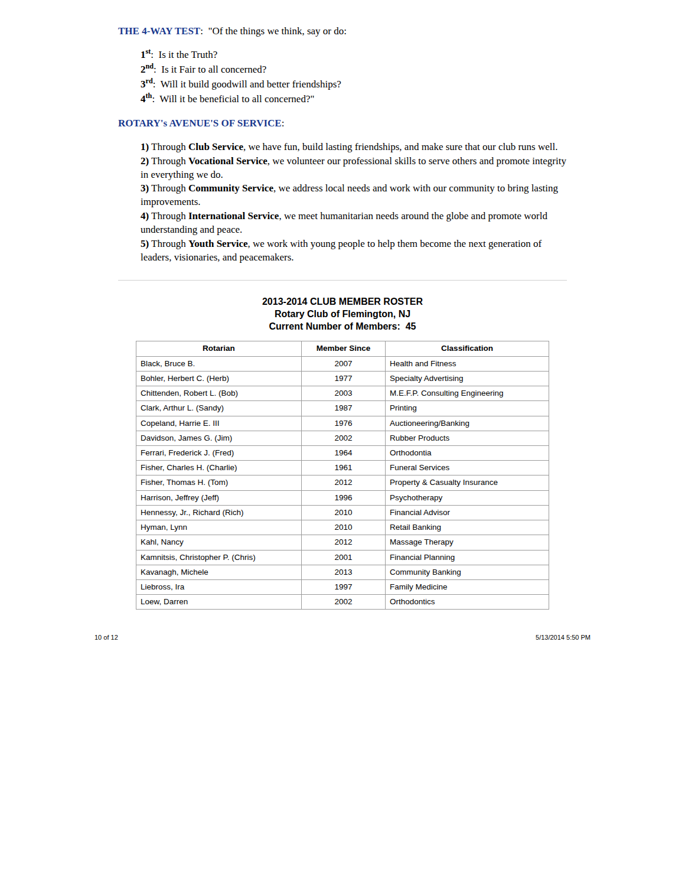THE 4-WAY TEST
: "Of the things we think, say or do:
1st: Is it the Truth?
2nd: Is it Fair to all concerned?
3rd: Will it build goodwill and better friendships?
4th: Will it be beneficial to all concerned?"
ROTARY's AVENUE'S OF SERVICE
:
1) Through Club Service, we have fun, build lasting friendships, and make sure that our club runs well.
2) Through Vocational Service, we volunteer our professional skills to serve others and promote integrity in everything we do.
3) Through Community Service, we address local needs and work with our community to bring lasting improvements.
4) Through International Service, we meet humanitarian needs around the globe and promote world understanding and peace.
5) Through Youth Service, we work with young people to help them become the next generation of leaders, visionaries, and peacemakers.
2013-2014 CLUB MEMBER ROSTER
Rotary Club of Flemington, NJ
Current Number of Members: 45
| Rotarian | Member Since | Classification |
| --- | --- | --- |
| Black, Bruce B. | 2007 | Health and Fitness |
| Bohler, Herbert C. (Herb) | 1977 | Specialty Advertising |
| Chittenden, Robert L. (Bob) | 2003 | M.E.F.P. Consulting Engineering |
| Clark, Arthur L. (Sandy) | 1987 | Printing |
| Copeland, Harrie E. III | 1976 | Auctioneering/Banking |
| Davidson, James G. (Jim) | 2002 | Rubber Products |
| Ferrari, Frederick J. (Fred) | 1964 | Orthodontia |
| Fisher, Charles H. (Charlie) | 1961 | Funeral Services |
| Fisher, Thomas H. (Tom) | 2012 | Property & Casualty Insurance |
| Harrison, Jeffrey (Jeff) | 1996 | Psychotherapy |
| Hennessy, Jr., Richard (Rich) | 2010 | Financial Advisor |
| Hyman, Lynn | 2010 | Retail Banking |
| Kahl, Nancy | 2012 | Massage Therapy |
| Kamnitsis, Christopher P. (Chris) | 2001 | Financial Planning |
| Kavanagh, Michele | 2013 | Community Banking |
| Liebross, Ira | 1997 | Family Medicine |
| Loew, Darren | 2002 | Orthodontics |
10 of 12 5/13/2014 5:50 PM